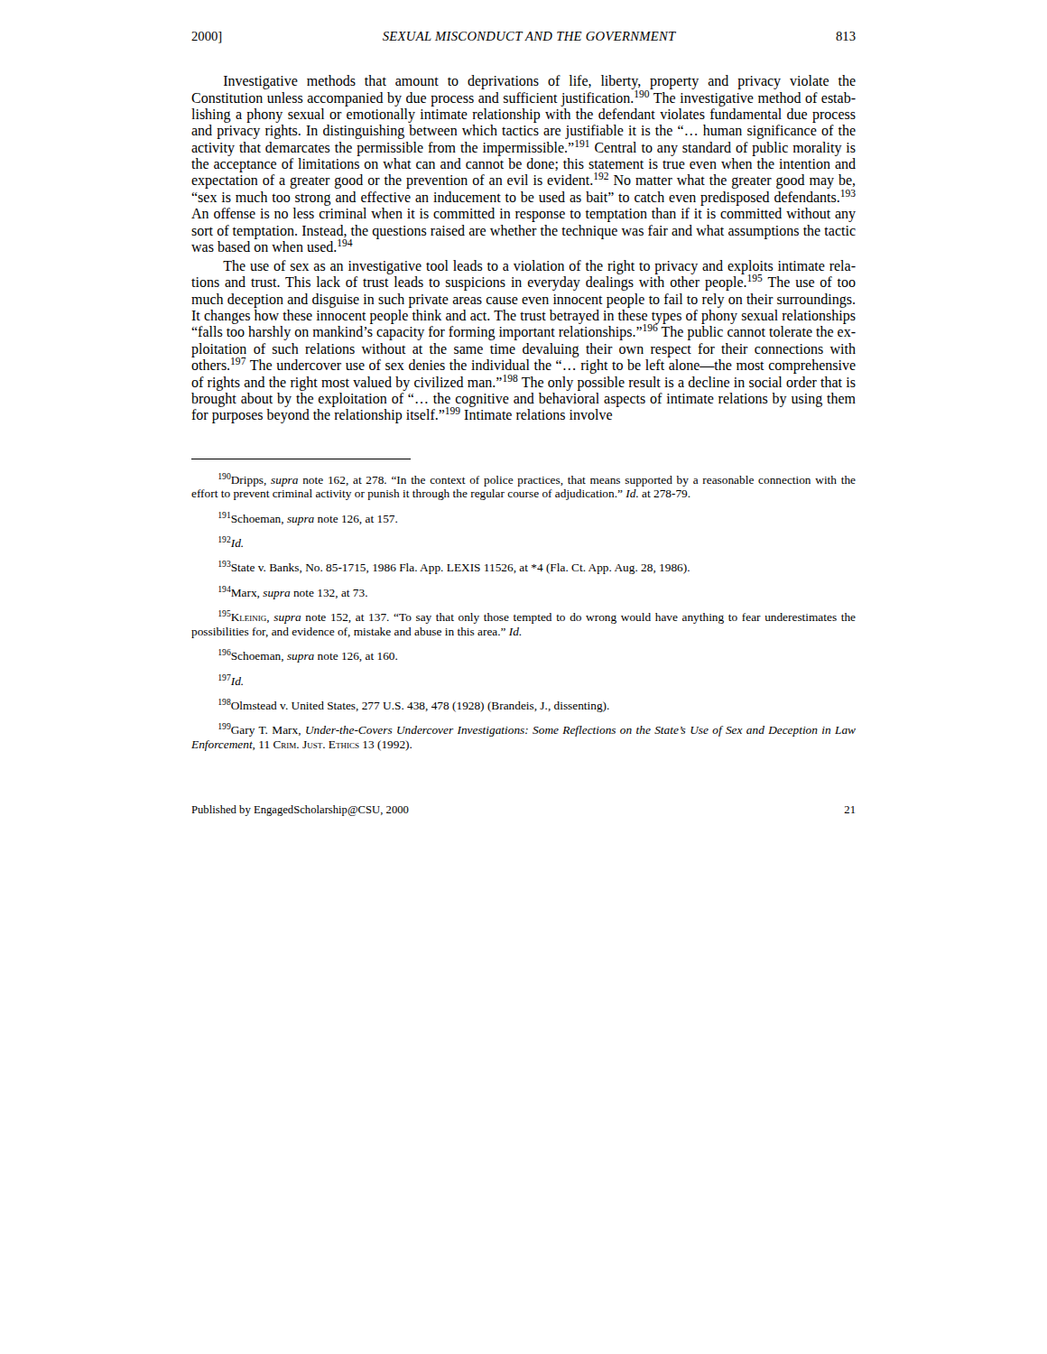2000] Sexual Misconduct and the Government 813
Investigative methods that amount to deprivations of life, liberty, property and privacy violate the Constitution unless accompanied by due process and sufficient justification.190 The investigative method of establishing a phony sexual or emotionally intimate relationship with the defendant violates fundamental due process and privacy rights. In distinguishing between which tactics are justifiable it is the “… human significance of the activity that demarcates the permissible from the impermissible.”191 Central to any standard of public morality is the acceptance of limitations on what can and cannot be done; this statement is true even when the intention and expectation of a greater good or the prevention of an evil is evident.192 No matter what the greater good may be, “sex is much too strong and effective an inducement to be used as bait” to catch even predisposed defendants.193 An offense is no less criminal when it is committed in response to temptation than if it is committed without any sort of temptation. Instead, the questions raised are whether the technique was fair and what assumptions the tactic was based on when used.194
The use of sex as an investigative tool leads to a violation of the right to privacy and exploits intimate relations and trust. This lack of trust leads to suspicions in everyday dealings with other people.195 The use of too much deception and disguise in such private areas cause even innocent people to fail to rely on their surroundings. It changes how these innocent people think and act. The trust betrayed in these types of phony sexual relationships “falls too harshly on mankind’s capacity for forming important relationships.”196 The public cannot tolerate the exploitation of such relations without at the same time devaluing their own respect for their connections with others.197 The undercover use of sex denies the individual the “… right to be left alone—the most comprehensive of rights and the right most valued by civilized man.”198 The only possible result is a decline in social order that is brought about by the exploitation of “… the cognitive and behavioral aspects of intimate relations by using them for purposes beyond the relationship itself.”199 Intimate relations involve
190Dripps, supra note 162, at 278. “In the context of police practices, that means supported by a reasonable connection with the effort to prevent criminal activity or punish it through the regular course of adjudication.” Id. at 278-79.
191Schoeman, supra note 126, at 157.
192Id.
193State v. Banks, No. 85-1715, 1986 Fla. App. LEXIS 11526, at *4 (Fla. Ct. App. Aug. 28, 1986).
194Marx, supra note 132, at 73.
195Kleinig, supra note 152, at 137. “To say that only those tempted to do wrong would have anything to fear underestimates the possibilities for, and evidence of, mistake and abuse in this area.” Id.
196Schoeman, supra note 126, at 160.
197Id.
198Olmstead v. United States, 277 U.S. 438, 478 (1928) (Brandeis, J., dissenting).
199Gary T. Marx, Under-the-Covers Undercover Investigations: Some Reflections on the State’s Use of Sex and Deception in Law Enforcement, 11 Crim. Just. Ethics 13 (1992).
Published by EngagedScholarship@CSU, 2000 21